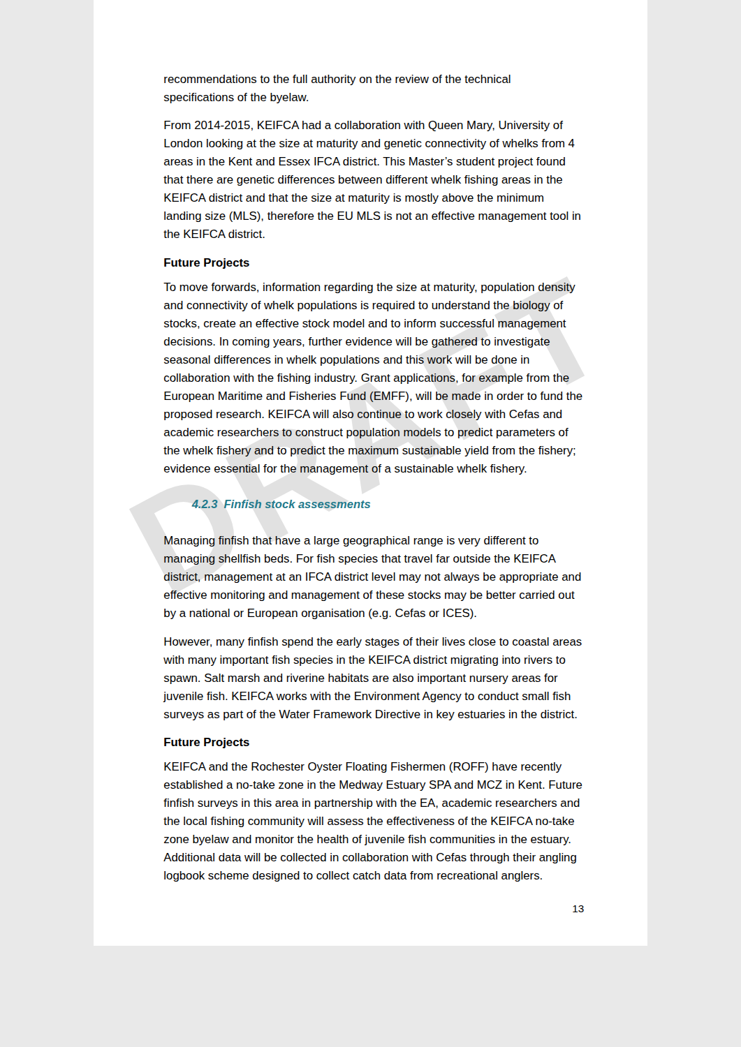DRAFT
recommendations to the full authority on the review of the technical specifications of the byelaw.
From 2014-2015, KEIFCA had a collaboration with Queen Mary, University of London looking at the size at maturity and genetic connectivity of whelks from 4 areas in the Kent and Essex IFCA district. This Master’s student project found that there are genetic differences between different whelk fishing areas in the KEIFCA district and that the size at maturity is mostly above the minimum landing size (MLS), therefore the EU MLS is not an effective management tool in the KEIFCA district.
Future Projects
To move forwards, information regarding the size at maturity, population density and connectivity of whelk populations is required to understand the biology of stocks, create an effective stock model and to inform successful management decisions. In coming years, further evidence will be gathered to investigate seasonal differences in whelk populations and this work will be done in collaboration with the fishing industry. Grant applications, for example from the European Maritime and Fisheries Fund (EMFF), will be made in order to fund the proposed research. KEIFCA will also continue to work closely with Cefas and academic researchers to construct population models to predict parameters of the whelk fishery and to predict the maximum sustainable yield from the fishery; evidence essential for the management of a sustainable whelk fishery.
4.2.3 Finfish stock assessments
Managing finfish that have a large geographical range is very different to managing shellfish beds. For fish species that travel far outside the KEIFCA district, management at an IFCA district level may not always be appropriate and effective monitoring and management of these stocks may be better carried out by a national or European organisation (e.g. Cefas or ICES).
However, many finfish spend the early stages of their lives close to coastal areas with many important fish species in the KEIFCA district migrating into rivers to spawn. Salt marsh and riverine habitats are also important nursery areas for juvenile fish. KEIFCA works with the Environment Agency to conduct small fish surveys as part of the Water Framework Directive in key estuaries in the district.
Future Projects
KEIFCA and the Rochester Oyster Floating Fishermen (ROFF) have recently established a no-take zone in the Medway Estuary SPA and MCZ in Kent. Future finfish surveys in this area in partnership with the EA, academic researchers and the local fishing community will assess the effectiveness of the KEIFCA no-take zone byelaw and monitor the health of juvenile fish communities in the estuary. Additional data will be collected in collaboration with Cefas through their angling logbook scheme designed to collect catch data from recreational anglers.
13